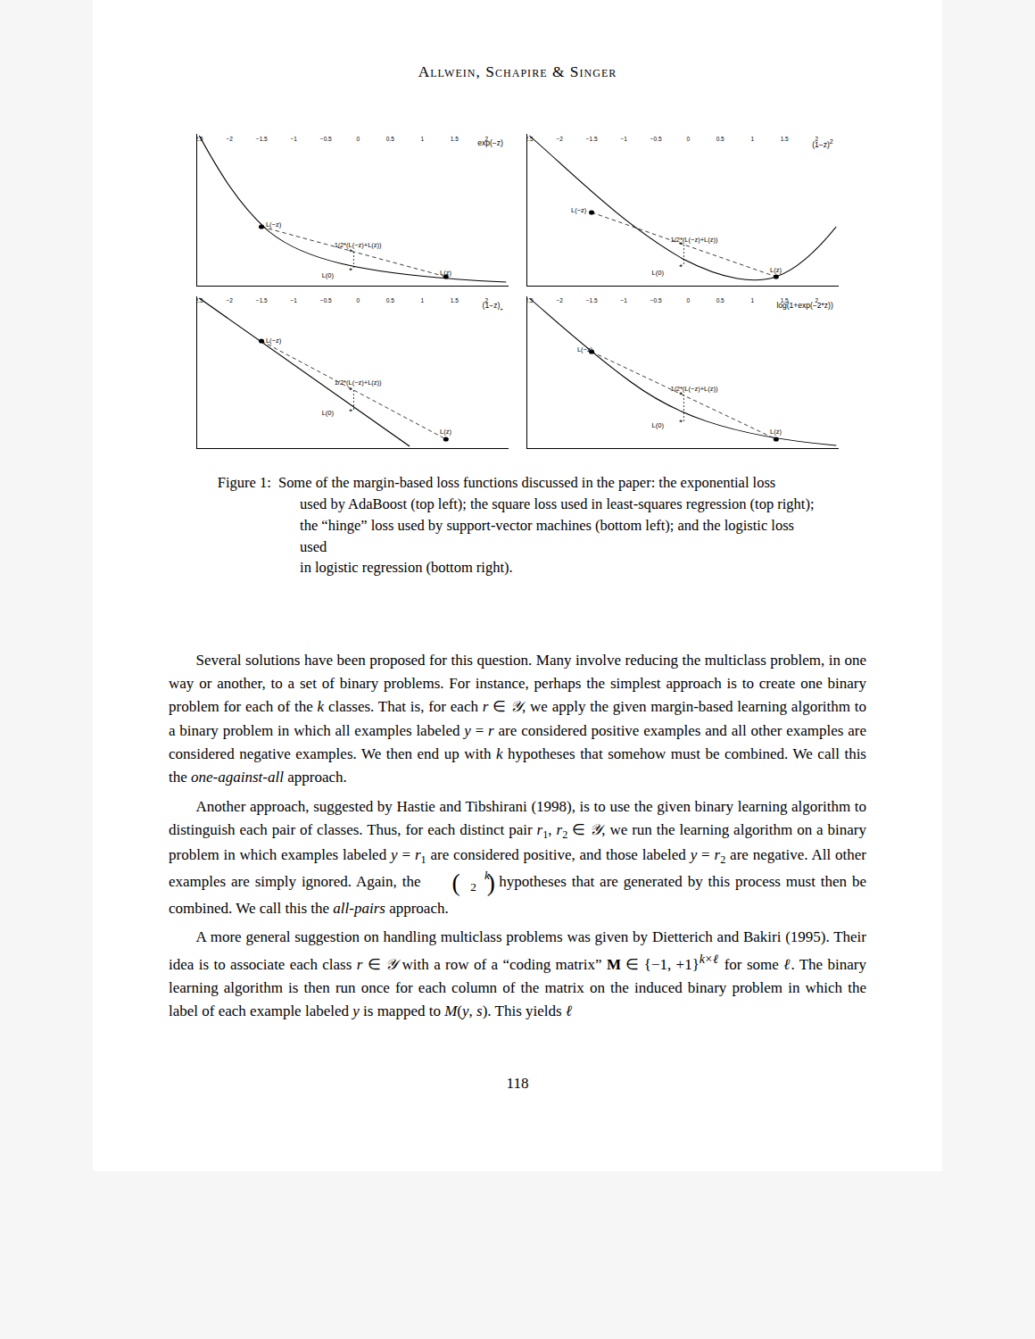Allwein, Schapire & Singer
exp(−z) * * L(−z) 1/2*(L(−z)+L(z)) L(0) L(z)
14 12 10 8 6 4 2 0
−2.5 −2 −1.5 −1 −0.5 0 0.5 1 1.5 2 2.5
(1−z)2 * * L(−z) 1/2*(L(−z)+L(z)) L(0) L(z)
14 12 10 8 6 4 2 0
−2.5 −2 −1.5 −1 −0.5 0 0.5 1 1.5 2 2.5
(1−z)+ * * L(−z) 1/2*(L(−z)+L(z)) L(0) L(z)
3.5 3 2.5 2 1.5 1 0.5 0
−2.5 −2 −1.5 −1 −0.5 0 0.5 1 1.5 2 2.5
log(1+exp(−2*z)) * * L(−z) 1/2*(L(−z)+L(z)) L(0) L(z)
6 5 4 3 2 1 0
−2.5 −2 −1.5 −1 −0.5 0 0.5 1 1.5 2 2.5
Figure 1: Some of the margin-based loss functions discussed in the paper: the exponential loss used by AdaBoost (top left); the square loss used in least-squares regression (top right); the “hinge” loss used by support-vector machines (bottom left); and the logistic loss used in logistic regression (bottom right).
Several solutions have been proposed for this question. Many involve reducing the multiclass problem, in one way or another, to a set of binary problems. For instance, perhaps the simplest approach is to create one binary problem for each of the k classes. That is, for each r ∈ 𝒴, we apply the given margin-based learning algorithm to a binary problem in which all examples labeled y = r are considered positive examples and all other examples are considered negative examples. We then end up with k hypotheses that somehow must be combined. We call this the one-against-all approach.
Another approach, suggested by Hastie and Tibshirani (1998), is to use the given binary learning algorithm to distinguish each pair of classes. Thus, for each distinct pair r1, r2 ∈ 𝒴, we run the learning algorithm on a binary problem in which examples labeled y = r1 are considered positive, and those labeled y = r2 are negative. All other examples are simply ignored. Again, the k
2 hypotheses that are generated by this process must then be combined. We call this the all-pairs approach.
A more general suggestion on handling multiclass problems was given by Dietterich and Bakiri (1995). Their idea is to associate each class r ∈ 𝒴 with a row of a “coding matrix” M ∈ {−1, +1}k×ℓ for some ℓ. The binary learning algorithm is then run once for each column of the matrix on the induced binary problem in which the label of each example labeled y is mapped to M(y, s). This yields ℓ
118